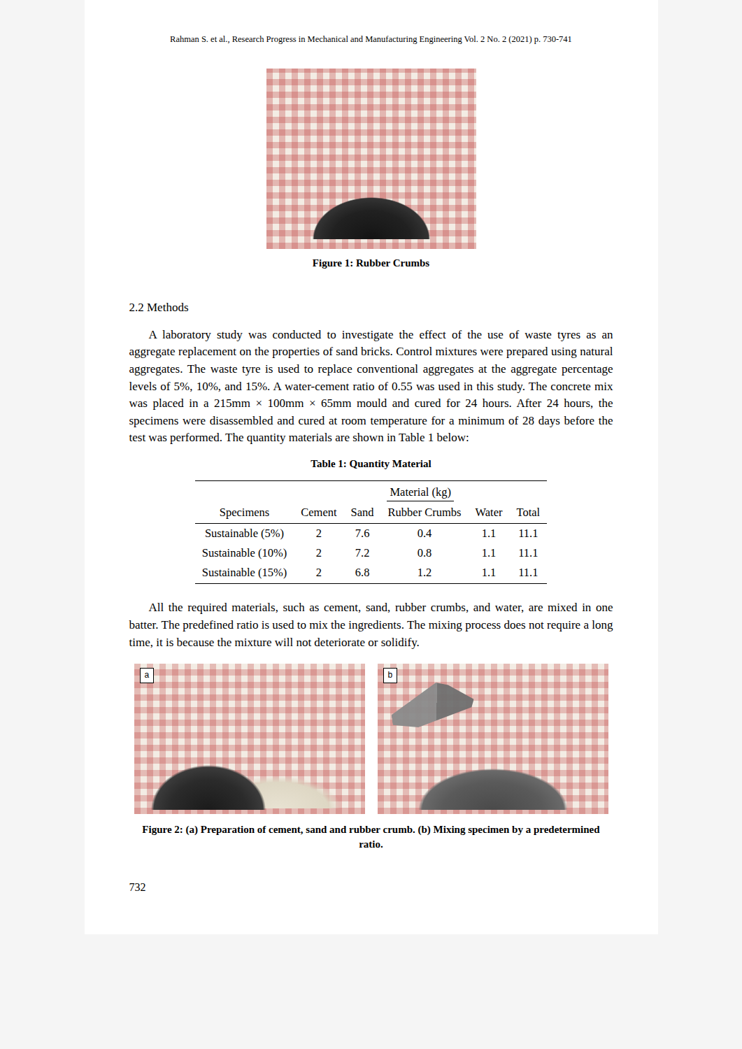Rahman S. et al., Research Progress in Mechanical and Manufacturing Engineering Vol. 2 No. 2 (2021) p. 730-741
Figure 1: Rubber Crumbs
2.2 Methods
A laboratory study was conducted to investigate the effect of the use of waste tyres as an aggregate replacement on the properties of sand bricks. Control mixtures were prepared using natural aggregates. The waste tyre is used to replace conventional aggregates at the aggregate percentage levels of 5%, 10%, and 15%. A water-cement ratio of 0.55 was used in this study. The concrete mix was placed in a 215mm × 100mm × 65mm mould and cured for 24 hours. After 24 hours, the specimens were disassembled and cured at room temperature for a minimum of 28 days before the test was performed. The quantity materials are shown in Table 1 below:
Table 1: Quantity Material
| | Material (kg) |
| --- | --- |
| Specimens | Cement | Sand | Rubber Crumbs | Water | Total |
| Sustainable (5%) | 2 | 7.6 | 0.4 | 1.1 | 11.1 |
| Sustainable (10%) | 2 | 7.2 | 0.8 | 1.1 | 11.1 |
| Sustainable (15%) | 2 | 6.8 | 1.2 | 1.1 | 11.1 |
All the required materials, such as cement, sand, rubber crumbs, and water, are mixed in one batter. The predefined ratio is used to mix the ingredients. The mixing process does not require a long time, it is because the mixture will not deteriorate or solidify.
a
b
Figure 2: (a) Preparation of cement, sand and rubber crumb. (b) Mixing specimen by a predetermined
ratio.
732